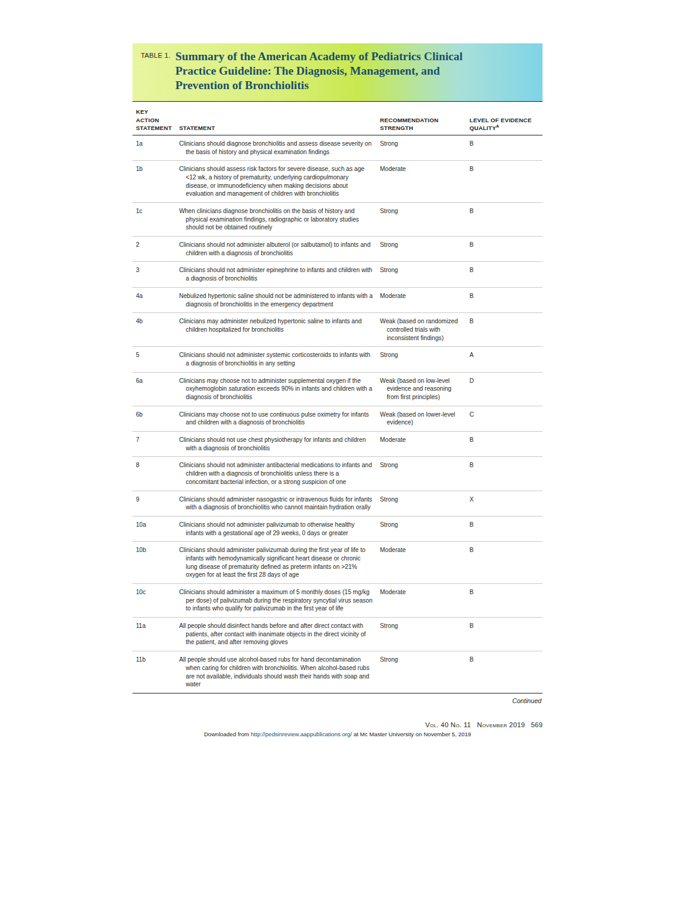Table 1.
Summary of the American Academy of Pediatrics Clinical
Practice Guideline: The Diagnosis, Management, and
Prevention of Bronchiolitis
| KEY ACTION STATEMENT | STATEMENT | RECOMMENDATION STRENGTH | LEVEL OF EVIDENCE QUALITY a |
| --- | --- | --- | --- |
| 1a | Clinicians should diagnose bronchiolitis and assess disease severity on the basis of history and physical examination findings | Strong | B |
| 1b | Clinicians should assess risk factors for severe disease, such as age <12 wk, a history of prematurity, underlying cardiopulmonary disease, or immunodeficiency when making decisions about evaluation and management of children with bronchiolitis | Moderate | B |
| 1c | When clinicians diagnose bronchiolitis on the basis of history and physical examination findings, radiographic or laboratory studies should not be obtained routinely | Strong | B |
| 2 | Clinicians should not administer albuterol (or salbutamol) to infants and children with a diagnosis of bronchiolitis | Strong | B |
| 3 | Clinicians should not administer epinephrine to infants and children with a diagnosis of bronchiolitis | Strong | B |
| 4a | Nebulized hypertonic saline should not be administered to infants with a diagnosis of bronchiolitis in the emergency department | Moderate | B |
| 4b | Clinicians may administer nebulized hypertonic saline to infants and children hospitalized for bronchiolitis | Weak (based on randomized controlled trials with inconsistent findings) | B |
| 5 | Clinicians should not administer systemic corticosteroids to infants with a diagnosis of bronchiolitis in any setting | Strong | A |
| 6a | Clinicians may choose not to administer supplemental oxygen if the oxyhemoglobin saturation exceeds 90% in infants and children with a diagnosis of bronchiolitis | Weak (based on low-level evidence and reasoning from first principles) | D |
| 6b | Clinicians may choose not to use continuous pulse oximetry for infants and children with a diagnosis of bronchiolitis | Weak (based on lower-level evidence) | C |
| 7 | Clinicians should not use chest physiotherapy for infants and children with a diagnosis of bronchiolitis | Moderate | B |
| 8 | Clinicians should not administer antibacterial medications to infants and children with a diagnosis of bronchiolitis unless there is a concomitant bacterial infection, or a strong suspicion of one | Strong | B |
| 9 | Clinicians should administer nasogastric or intravenous fluids for infants with a diagnosis of bronchiolitis who cannot maintain hydration orally | Strong | X |
| 10a | Clinicians should not administer palivizumab to otherwise healthy infants with a gestational age of 29 weeks, 0 days or greater | Strong | B |
| 10b | Clinicians should administer palivizumab during the first year of life to infants with hemodynamically significant heart disease or chronic lung disease of prematurity defined as preterm infants on >21% oxygen for at least the first 28 days of age | Moderate | B |
| 10c | Clinicians should administer a maximum of 5 monthly doses (15 mg/kg per dose) of palivizumab during the respiratory syncytial virus season to infants who qualify for palivizumab in the first year of life | Moderate | B |
| 11a | All people should disinfect hands before and after direct contact with patients, after contact with inanimate objects in the direct vicinity of the patient, and after removing gloves | Strong | B |
| 11b | All people should use alcohol-based rubs for hand decontamination when caring for children with bronchiolitis. When alcohol-based rubs are not available, individuals should wash their hands with soap and water | Strong | B |
Continued
Vol. 40 No. 11 November 2019569
Downloaded from http://pedsinreview.aappublications.org/ at Mc Master University on November 5, 2019